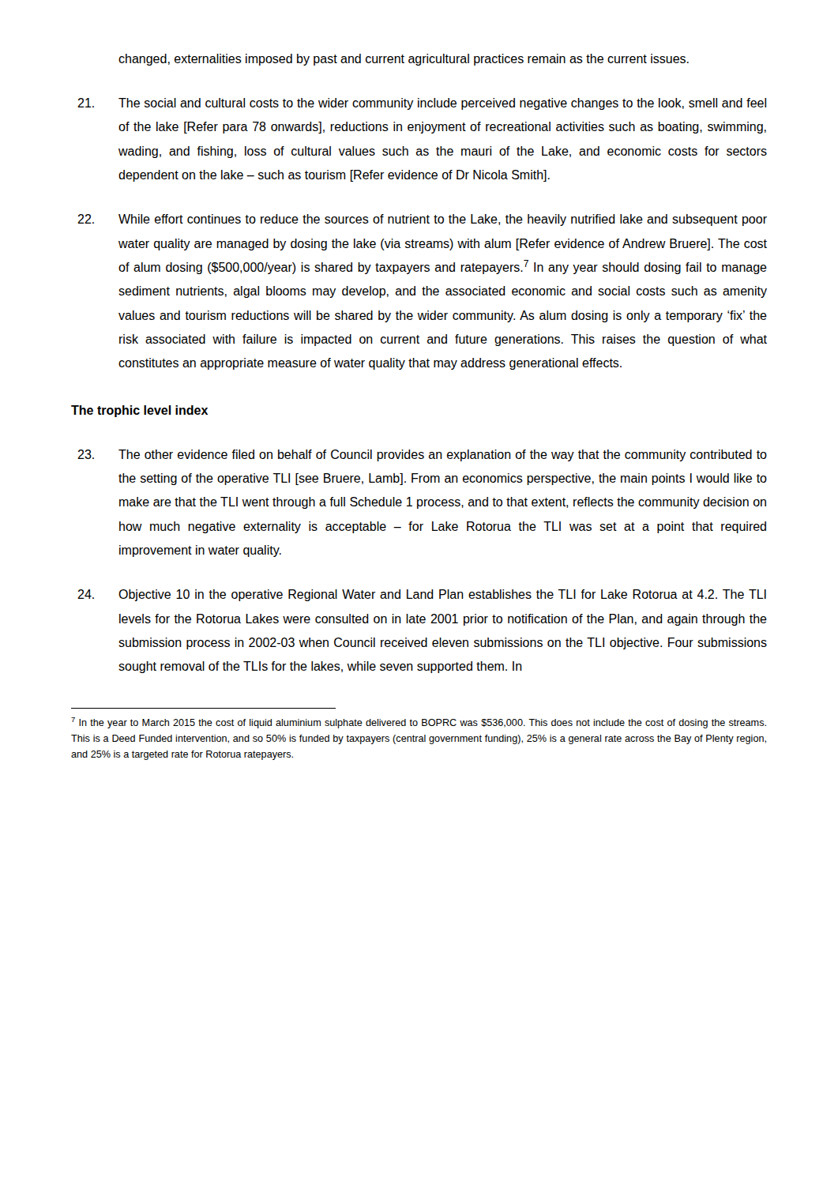changed, externalities imposed by past and current agricultural practices remain as the current issues.
21.
The social and cultural costs to the wider community include perceived negative changes to the look, smell and feel of the lake [Refer para 78 onwards], reductions in enjoyment of recreational activities such as boating, swimming, wading, and fishing, loss of cultural values such as the mauri of the Lake, and economic costs for sectors dependent on the lake – such as tourism [Refer evidence of Dr Nicola Smith].
22.
While effort continues to reduce the sources of nutrient to the Lake, the heavily nutrified lake and subsequent poor water quality are managed by dosing the lake (via streams) with alum [Refer evidence of Andrew Bruere]. The cost of alum dosing ($500,000/year) is shared by taxpayers and ratepayers.7 In any year should dosing fail to manage sediment nutrients, algal blooms may develop, and the associated economic and social costs such as amenity values and tourism reductions will be shared by the wider community. As alum dosing is only a temporary ‘fix’ the risk associated with failure is impacted on current and future generations. This raises the question of what constitutes an appropriate measure of water quality that may address generational effects.
The trophic level index
23.
The other evidence filed on behalf of Council provides an explanation of the way that the community contributed to the setting of the operative TLI [see Bruere, Lamb]. From an economics perspective, the main points I would like to make are that the TLI went through a full Schedule 1 process, and to that extent, reflects the community decision on how much negative externality is acceptable – for Lake Rotorua the TLI was set at a point that required improvement in water quality.
24.
Objective 10 in the operative Regional Water and Land Plan establishes the TLI for Lake Rotorua at 4.2. The TLI levels for the Rotorua Lakes were consulted on in late 2001 prior to notification of the Plan, and again through the submission process in 2002-03 when Council received eleven submissions on the TLI objective. Four submissions sought removal of the TLIs for the lakes, while seven supported them. In
7 In the year to March 2015 the cost of liquid aluminium sulphate delivered to BOPRC was $536,000. This does not include the cost of dosing the streams. This is a Deed Funded intervention, and so 50% is funded by taxpayers (central government funding), 25% is a general rate across the Bay of Plenty region, and 25% is a targeted rate for Rotorua ratepayers.